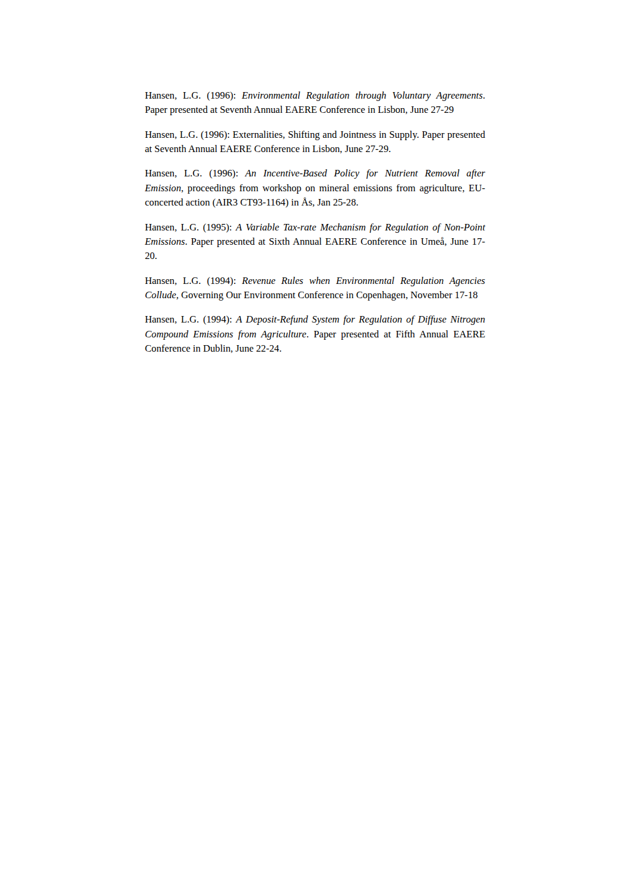Hansen, L.G. (1996): Environmental Regulation through Voluntary Agreements. Paper presented at Seventh Annual EAERE Conference in Lisbon, June 27-29
Hansen, L.G. (1996): Externalities, Shifting and Jointness in Supply. Paper presented at Seventh Annual EAERE Conference in Lisbon, June 27-29.
Hansen, L.G. (1996): An Incentive-Based Policy for Nutrient Removal after Emission, proceedings from workshop on mineral emissions from agriculture, EU-concerted action (AIR3 CT93-1164) in Ås, Jan 25-28.
Hansen, L.G. (1995): A Variable Tax-rate Mechanism for Regulation of Non-Point Emissions. Paper presented at Sixth Annual EAERE Conference in Umeå, June 17-20.
Hansen, L.G. (1994): Revenue Rules when Environmental Regulation Agencies Collude, Governing Our Environment Conference in Copenhagen, November 17-18
Hansen, L.G. (1994): A Deposit-Refund System for Regulation of Diffuse Nitrogen Compound Emissions from Agriculture. Paper presented at Fifth Annual EAERE Conference in Dublin, June 22-24.